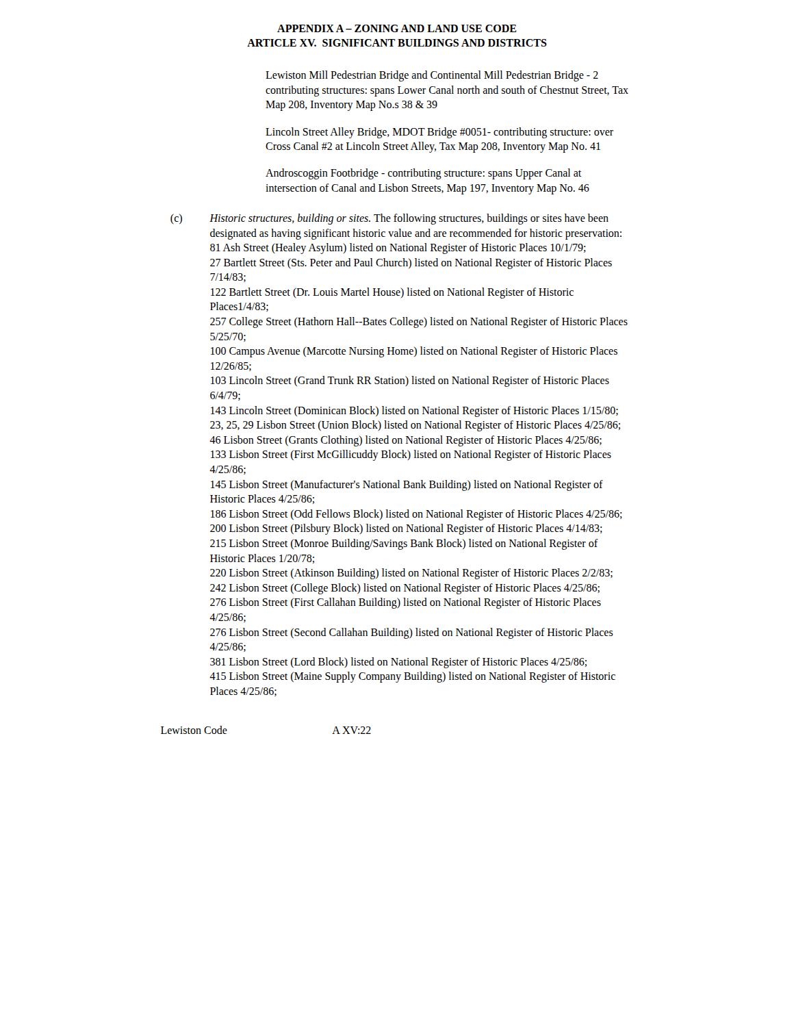APPENDIX A – ZONING AND LAND USE CODE
ARTICLE XV. SIGNIFICANT BUILDINGS AND DISTRICTS
Lewiston Mill Pedestrian Bridge and Continental Mill Pedestrian Bridge - 2 contributing structures: spans Lower Canal north and south of Chestnut Street, Tax Map 208, Inventory Map No.s 38 & 39
Lincoln Street Alley Bridge, MDOT Bridge #0051- contributing structure: over Cross Canal #2 at Lincoln Street Alley, Tax Map 208, Inventory Map No. 41
Androscoggin Footbridge - contributing structure: spans Upper Canal at intersection of Canal and Lisbon Streets, Map 197, Inventory Map No. 46
(c)
Historic structures, building or sites. The following structures, buildings or sites have been designated as having significant historic value and are recommended for historic preservation:
81 Ash Street (Healey Asylum) listed on National Register of Historic Places 10/1/79;
27 Bartlett Street (Sts. Peter and Paul Church) listed on National Register of Historic Places 7/14/83;
122 Bartlett Street (Dr. Louis Martel House) listed on National Register of Historic Places1/4/83;
257 College Street (Hathorn Hall--Bates College) listed on National Register of Historic Places 5/25/70;
100 Campus Avenue (Marcotte Nursing Home) listed on National Register of Historic Places 12/26/85;
103 Lincoln Street (Grand Trunk RR Station) listed on National Register of Historic Places 6/4/79;
143 Lincoln Street (Dominican Block) listed on National Register of Historic Places 1/15/80;
23, 25, 29 Lisbon Street (Union Block) listed on National Register of Historic Places 4/25/86;
46 Lisbon Street (Grants Clothing) listed on National Register of Historic Places 4/25/86;
133 Lisbon Street (First McGillicuddy Block) listed on National Register of Historic Places 4/25/86;
145 Lisbon Street (Manufacturer's National Bank Building) listed on National Register of Historic Places 4/25/86;
186 Lisbon Street (Odd Fellows Block) listed on National Register of Historic Places 4/25/86;
200 Lisbon Street (Pilsbury Block) listed on National Register of Historic Places 4/14/83;
215 Lisbon Street (Monroe Building/Savings Bank Block) listed on National Register of Historic Places 1/20/78;
220 Lisbon Street (Atkinson Building) listed on National Register of Historic Places 2/2/83;
242 Lisbon Street (College Block) listed on National Register of Historic Places 4/25/86;
276 Lisbon Street (First Callahan Building) listed on National Register of Historic Places 4/25/86;
276 Lisbon Street (Second Callahan Building) listed on National Register of Historic Places 4/25/86;
381 Lisbon Street (Lord Block) listed on National Register of Historic Places 4/25/86;
415 Lisbon Street (Maine Supply Company Building) listed on National Register of Historic Places 4/25/86;
Lewiston Code
A XV:22